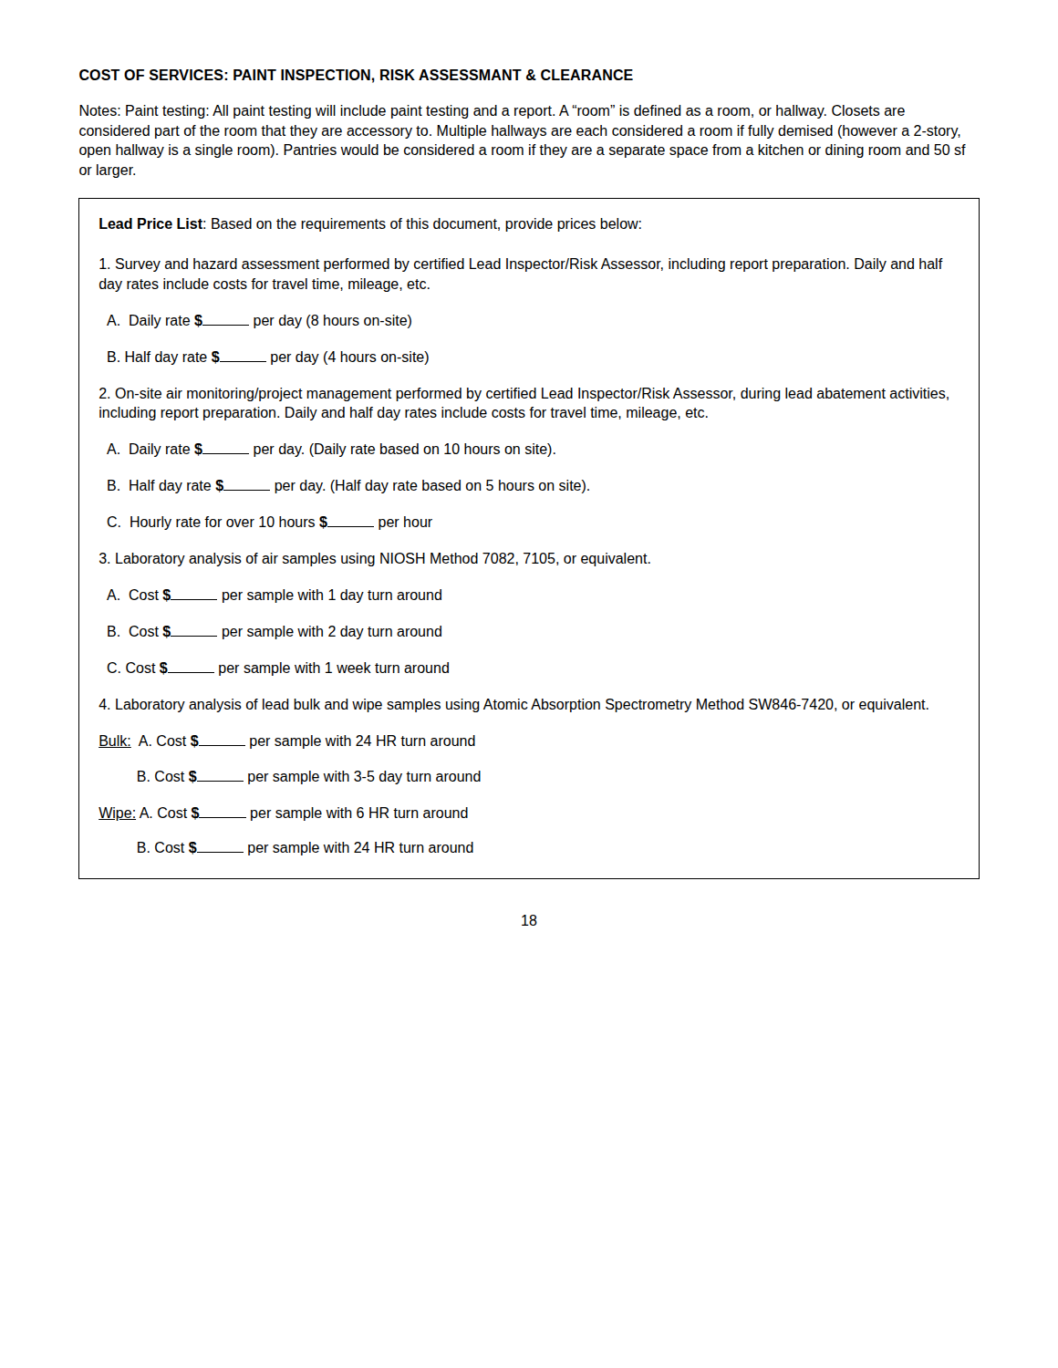COST OF SERVICES: PAINT INSPECTION, RISK ASSESSMANT & CLEARANCE
Notes: Paint testing: All paint testing will include paint testing and a report. A “room” is defined as a room, or hallway. Closets are considered part of the room that they are accessory to. Multiple hallways are each considered a room if fully demised (however a 2-story, open hallway is a single room). Pantries would be considered a room if they are a separate space from a kitchen or dining room and 50 sf or larger.
Lead Price List: Based on the requirements of this document, provide prices below:
1. Survey and hazard assessment performed by certified Lead Inspector/Risk Assessor, including report preparation. Daily and half day rates include costs for travel time, mileage, etc.
A. Daily rate $ per day (8 hours on-site)
B. Half day rate $ per day (4 hours on-site)
2. On-site air monitoring/project management performed by certified Lead Inspector/Risk Assessor, during lead abatement activities, including report preparation. Daily and half day rates include costs for travel time, mileage, etc.
A. Daily rate $ per day. (Daily rate based on 10 hours on site).
B. Half day rate $ per day. (Half day rate based on 5 hours on site).
C. Hourly rate for over 10 hours $ per hour
3. Laboratory analysis of air samples using NIOSH Method 7082, 7105, or equivalent.
A. Cost $ per sample with 1 day turn around
B. Cost $ per sample with 2 day turn around
C. Cost $ per sample with 1 week turn around
4. Laboratory analysis of lead bulk and wipe samples using Atomic Absorption Spectrometry Method SW846-7420, or equivalent.
Bulk: A. Cost $ per sample with 24 HR turn around
B. Cost $ per sample with 3-5 day turn around
Wipe: A. Cost $ per sample with 6 HR turn around
B. Cost $ per sample with 24 HR turn around
18